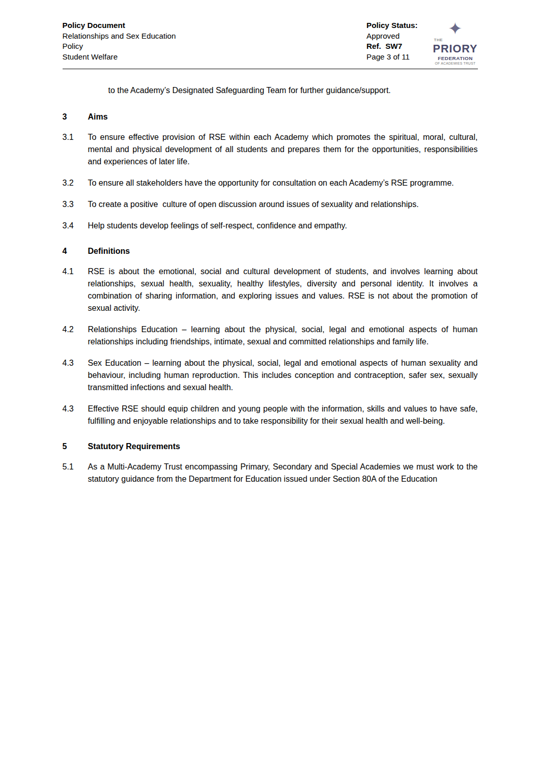Policy Document
Relationships and Sex Education
Policy
Student Welfare
Policy Status:
Approved
Ref. SW7
Page 3 of 11
✦ THE PRIORY FEDERATION OF ACADEMIES TRUST
to the Academy’s Designated Safeguarding Team for further guidance/support.
3 Aims
3.1 To ensure effective provision of RSE within each Academy which promotes the spiritual, moral, cultural, mental and physical development of all students and prepares them for the opportunities, responsibilities and experiences of later life.
3.2 To ensure all stakeholders have the opportunity for consultation on each Academy’s RSE programme.
3.3 To create a positive culture of open discussion around issues of sexuality and relationships.
3.4 Help students develop feelings of self-respect, confidence and empathy.
4 Definitions
4.1 RSE is about the emotional, social and cultural development of students, and involves learning about relationships, sexual health, sexuality, healthy lifestyles, diversity and personal identity. It involves a combination of sharing information, and exploring issues and values. RSE is not about the promotion of sexual activity.
4.2 Relationships Education – learning about the physical, social, legal and emotional aspects of human relationships including friendships, intimate, sexual and committed relationships and family life.
4.3 Sex Education – learning about the physical, social, legal and emotional aspects of human sexuality and behaviour, including human reproduction. This includes conception and contraception, safer sex, sexually transmitted infections and sexual health.
4.3 Effective RSE should equip children and young people with the information, skills and values to have safe, fulfilling and enjoyable relationships and to take responsibility for their sexual health and well-being.
5 Statutory Requirements
5.1 As a Multi-Academy Trust encompassing Primary, Secondary and Special Academies we must work to the statutory guidance from the Department for Education issued under Section 80A of the Education